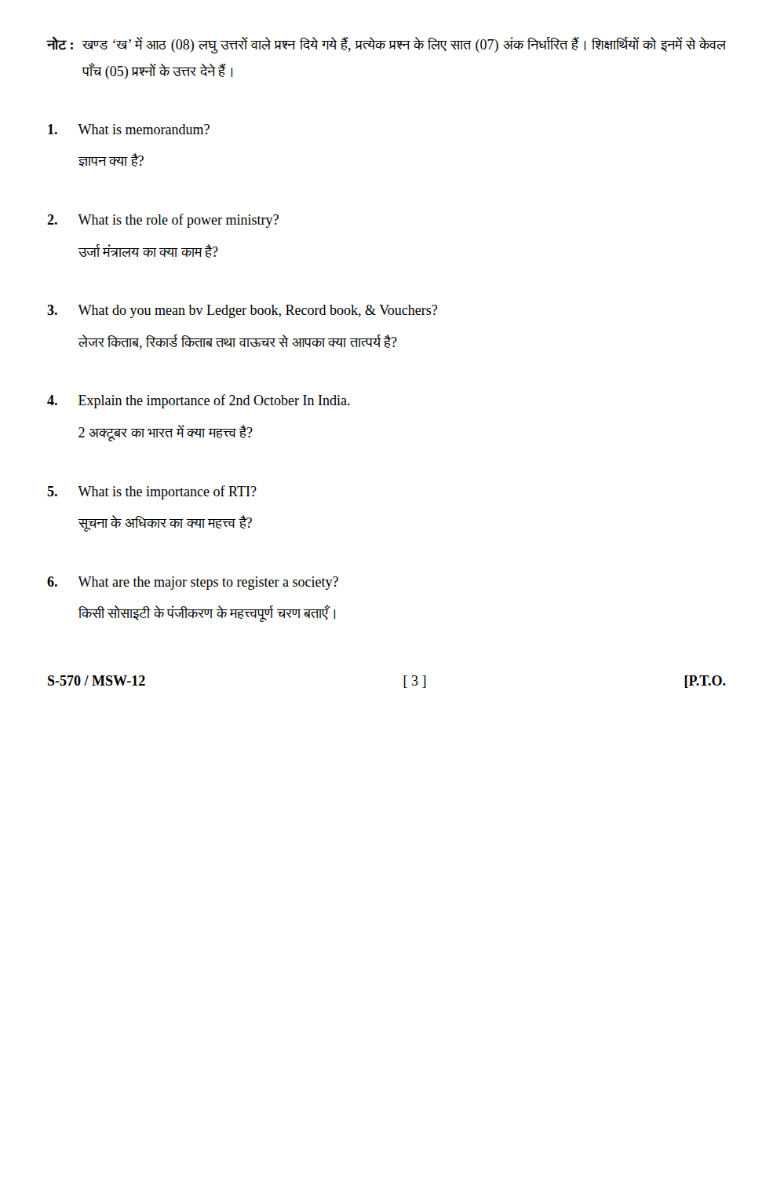नोट :
खण्ड ‘ख’ में आठ (08) लघु उत्तरों वाले प्रश्न दिये गये हैं, प्रत्येक प्रश्न के लिए सात (07) अंक निर्धारित हैं। शिक्षार्थियों को इनमें से केवल पाँच (05) प्रश्नों के उत्तर देने हैं।
1.
What is memorandum?
ज्ञापन क्या है?
2.
What is the role of power ministry?
उर्जा मंत्रालय का क्या काम है?
3.
What do you mean bv Ledger book, Record book, & Vouchers?
लेजर किताब, रिकार्ड किताब तथा वाऊचर से आपका क्या तात्पर्य है?
4.
Explain the importance of 2nd October In India.
2 अक्टूबर का भारत में क्या महत्त्व है?
5.
What is the importance of RTI?
सूचना के अधिकार का क्या महत्त्व है?
6.
What are the major steps to register a society?
किसी सोसाइटी के पंजीकरण के महत्त्वपूर्ण चरण बताएँ।
S-570 / MSW-12
[ 3 ]
[P.T.O.